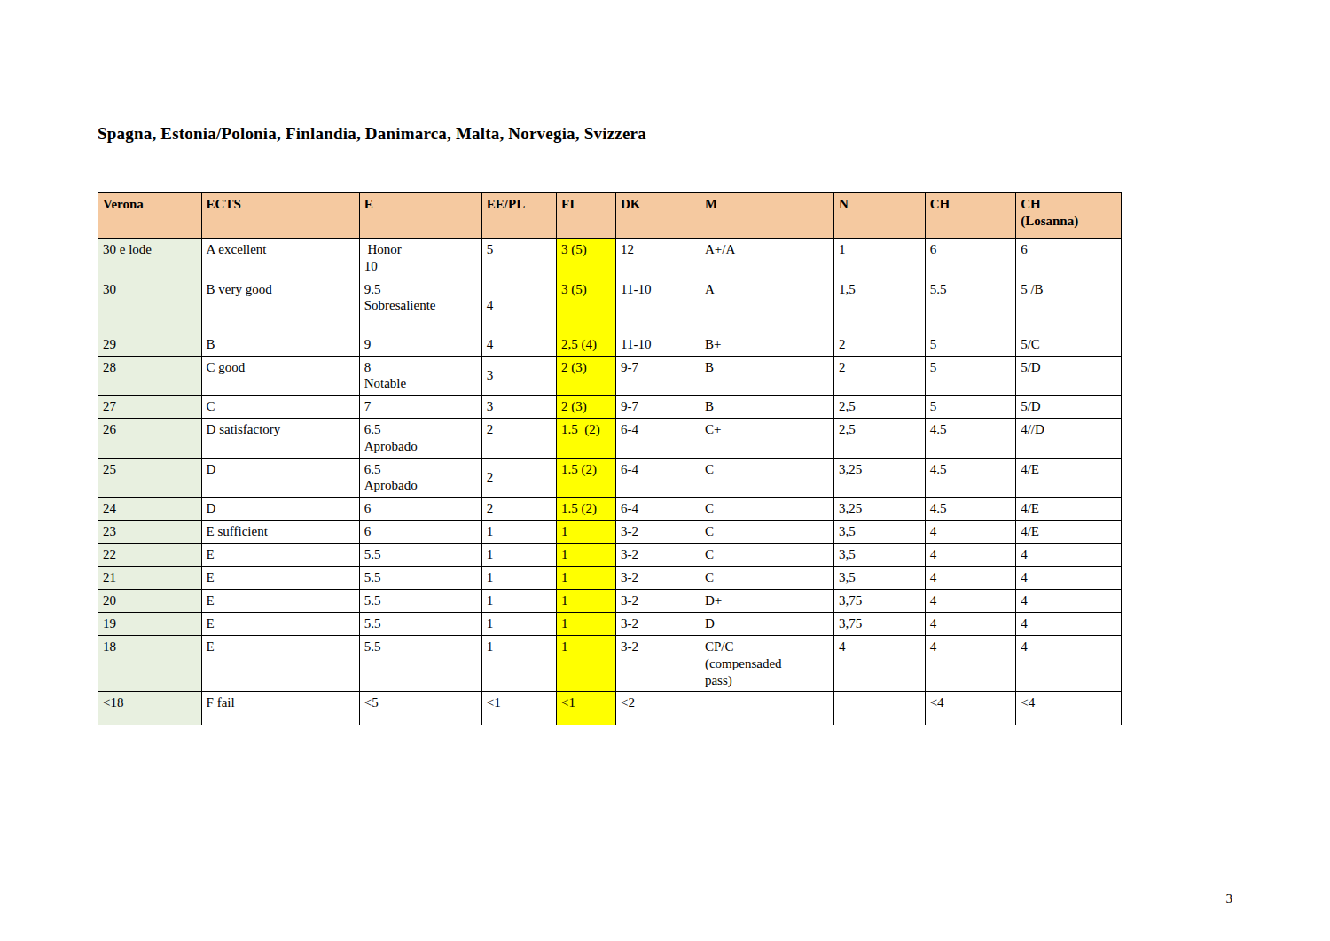Spagna, Estonia/Polonia, Finlandia, Danimarca, Malta, Norvegia, Svizzera
| Verona | ECTS | E | EE/PL | FI | DK | M | N | CH | CH (Losanna) |
| --- | --- | --- | --- | --- | --- | --- | --- | --- | --- |
| 30 e lode | A excellent | Honor 10 | 5 | 3 (5) | 12 | A+/A | 1 | 6 | 6 |
| 30 | B very good | 9.5 Sobresaliente | 4 | 3 (5) | 11-10 | A | 1,5 | 5.5 | 5 /B |
| 29 | B | 9 | 4 | 2,5 (4) | 11-10 | B+ | 2 | 5 | 5/C |
| 28 | C good | 8 Notable | 3 | 2 (3) | 9-7 | B | 2 | 5 | 5/D |
| 27 | C | 7 | 3 | 2 (3) | 9-7 | B | 2,5 | 5 | 5/D |
| 26 | D satisfactory | 6.5 Aprobado | 2 | 1.5 (2) | 6-4 | C+ | 2,5 | 4.5 | 4//D |
| 25 | D | 6.5 Aprobado | 2 | 1.5 (2) | 6-4 | C | 3,25 | 4.5 | 4/E |
| 24 | D | 6 | 2 | 1.5 (2) | 6-4 | C | 3,25 | 4.5 | 4/E |
| 23 | E sufficient | 6 | 1 | 1 | 3-2 | C | 3,5 | 4 | 4/E |
| 22 | E | 5.5 | 1 | 1 | 3-2 | C | 3,5 | 4 | 4 |
| 21 | E | 5.5 | 1 | 1 | 3-2 | C | 3,5 | 4 | 4 |
| 20 | E | 5.5 | 1 | 1 | 3-2 | D+ | 3,75 | 4 | 4 |
| 19 | E | 5.5 | 1 | 1 | 3-2 | D | 3,75 | 4 | 4 |
| 18 | E | 5.5 | 1 | 1 | 3-2 | CP/C (compensaded pass) | 4 | 4 | 4 |
| <18 | F fail | <5 | <1 | <1 | <2 | | | <4 | <4 |
3